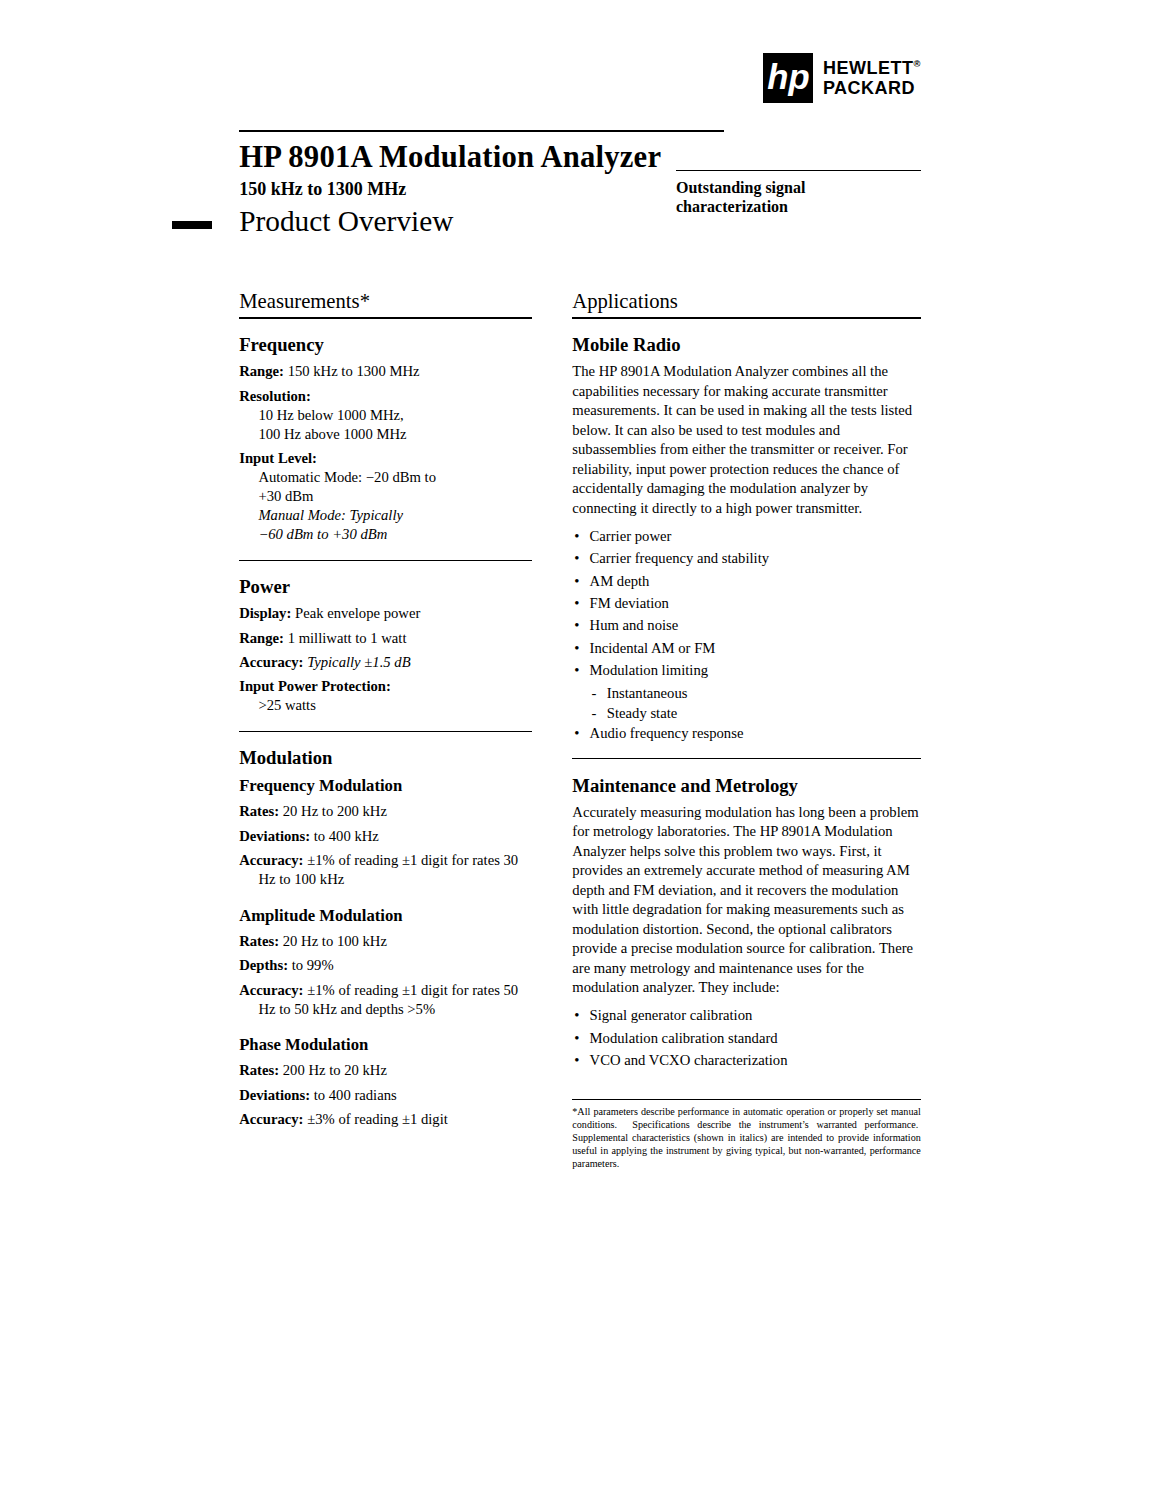hp
HEWLETT®
PACKARD
HP 8901A Modulation Analyzer
150 kHz to 1300 MHz
Product Overview
Outstanding signal
characterization
Measurements*
Frequency
Range: 150 kHz to 1300 MHz
Resolution:
10 Hz below 1000 MHz,
100 Hz above 1000 MHz
Input Level:
Automatic Mode: −20 dBm to
+30 dBm Manual Mode: Typically
−60 dBm to +30 dBm
Power
Display: Peak envelope power
Range: 1 milliwatt to 1 watt
Accuracy: Typically ±1.5 dB
Input Power Protection:
>25 watts
Modulation
Frequency Modulation
Rates: 20 Hz to 200 kHz
Deviations: to 400 kHz
Accuracy: ±1% of reading ±1 digit for rates 30 Hz to 100 kHz
Amplitude Modulation
Rates: 20 Hz to 100 kHz
Depths: to 99%
Accuracy: ±1% of reading ±1 digit for rates 50 Hz to 50 kHz and depths >5%
Phase Modulation
Rates: 200 Hz to 20 kHz
Deviations: to 400 radians
Accuracy: ±3% of reading ±1 digit
Applications
Mobile Radio
The HP 8901A Modulation Analyzer combines all the capabilities necessary for making accurate transmitter measurements. It can be used in making all the tests listed below. It can also be used to test modules and subassemblies from either the transmitter or receiver. For reliability, input power protection reduces the chance of accidentally damaging the modulation analyzer by connecting it directly to a high power transmitter.
Carrier power
Carrier frequency and stability
AM depth
FM deviation
Hum and noise
Incidental AM or FM
Modulation limiting
Instantaneous
Steady state
Audio frequency response
Maintenance and Metrology
Accurately measuring modulation has long been a problem for metrology laboratories. The HP 8901A Modulation Analyzer helps solve this problem two ways. First, it provides an extremely accurate method of measuring AM depth and FM deviation, and it recovers the modulation with little degradation for making measurements such as modulation distortion. Second, the optional calibrators provide a precise modulation source for calibration. There are many metrology and maintenance uses for the modulation analyzer. They include:
Signal generator calibration
Modulation calibration standard
VCO and VCXO characterization
*All parameters describe performance in automatic operation or properly set manual conditions. Specifications describe the instrument’s warranted performance. Supplemental characteristics (shown in italics) are intended to provide information useful in applying the instrument by giving typical, but non-warranted, performance parameters.